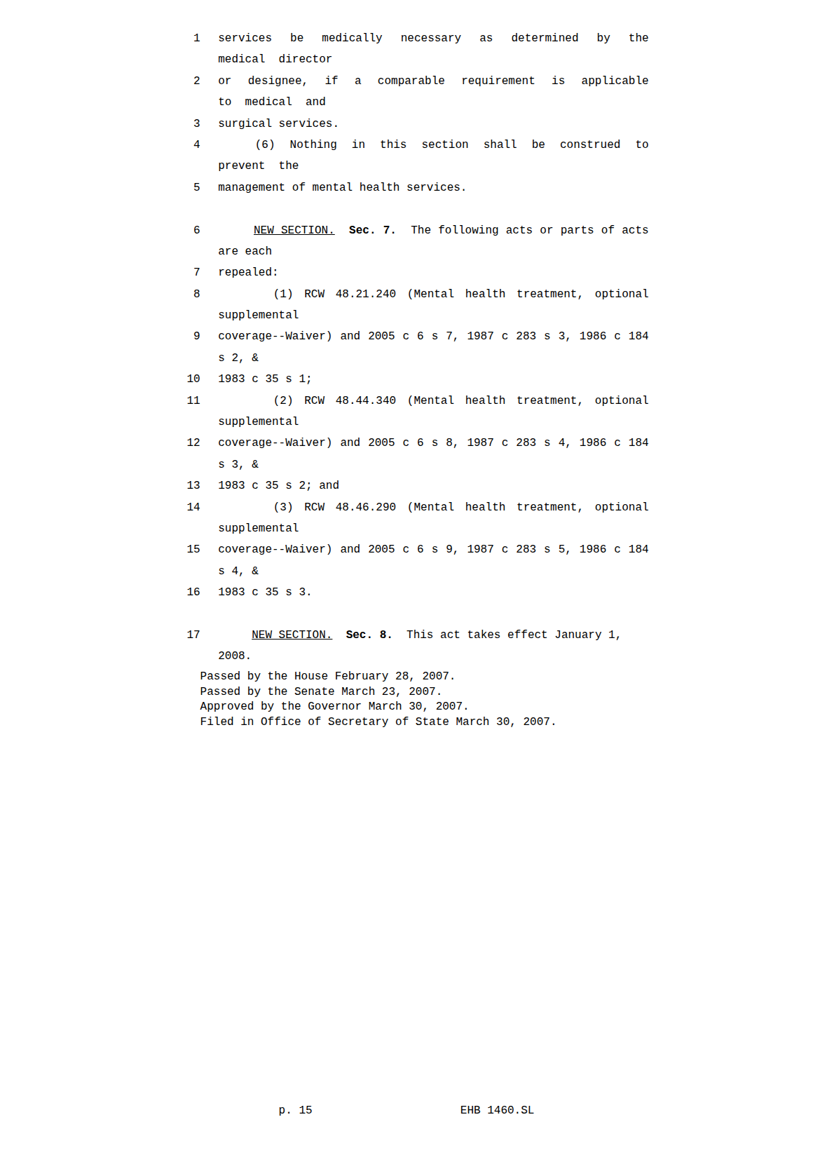1
services be medically necessary as determined by the medical director
2
or designee, if a comparable requirement is applicable to medical and
3
surgical services.
4
(6) Nothing in this section shall be construed to prevent the
5
management of mental health services.
6
NEW SECTION. Sec. 7. The following acts or parts of acts are each
7
repealed:
8
(1) RCW 48.21.240 (Mental health treatment, optional supplemental
9
coverage--Waiver) and 2005 c 6 s 7, 1987 c 283 s 3, 1986 c 184 s 2, &
10
1983 c 35 s 1;
11
(2) RCW 48.44.340 (Mental health treatment, optional supplemental
12
coverage--Waiver) and 2005 c 6 s 8, 1987 c 283 s 4, 1986 c 184 s 3, &
13
1983 c 35 s 2; and
14
(3) RCW 48.46.290 (Mental health treatment, optional supplemental
15
coverage--Waiver) and 2005 c 6 s 9, 1987 c 283 s 5, 1986 c 184 s 4, &
16
1983 c 35 s 3.
17
NEW SECTION. Sec. 8. This act takes effect January 1, 2008.
Passed by the House February 28, 2007.
Passed by the Senate March 23, 2007.
Approved by the Governor March 30, 2007.
Filed in Office of Secretary of State March 30, 2007.
p. 15 EHB 1460.SL